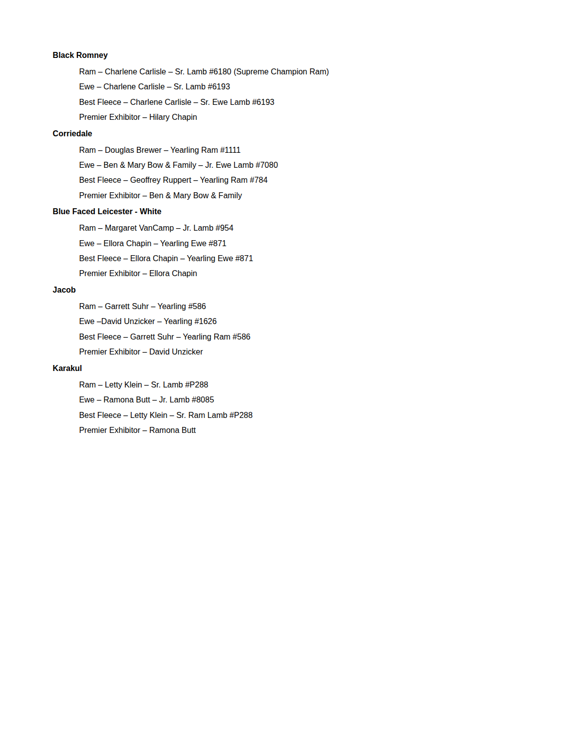Black Romney
Ram – Charlene Carlisle – Sr. Lamb #6180 (Supreme Champion Ram)
Ewe – Charlene Carlisle – Sr. Lamb #6193
Best Fleece – Charlene Carlisle – Sr. Ewe Lamb #6193
Premier Exhibitor – Hilary Chapin
Corriedale
Ram – Douglas Brewer – Yearling Ram #1111
Ewe – Ben & Mary Bow & Family – Jr. Ewe Lamb #7080
Best Fleece – Geoffrey Ruppert – Yearling Ram #784
Premier Exhibitor – Ben & Mary Bow & Family
Blue Faced Leicester - White
Ram – Margaret VanCamp – Jr. Lamb #954
Ewe – Ellora Chapin – Yearling Ewe #871
Best Fleece – Ellora Chapin – Yearling Ewe #871
Premier Exhibitor – Ellora Chapin
Jacob
Ram – Garrett Suhr – Yearling #586
Ewe –David Unzicker – Yearling #1626
Best Fleece – Garrett Suhr – Yearling Ram #586
Premier Exhibitor – David Unzicker
Karakul
Ram – Letty Klein – Sr. Lamb #P288
Ewe – Ramona Butt – Jr. Lamb #8085
Best Fleece – Letty Klein – Sr. Ram Lamb #P288
Premier Exhibitor – Ramona Butt